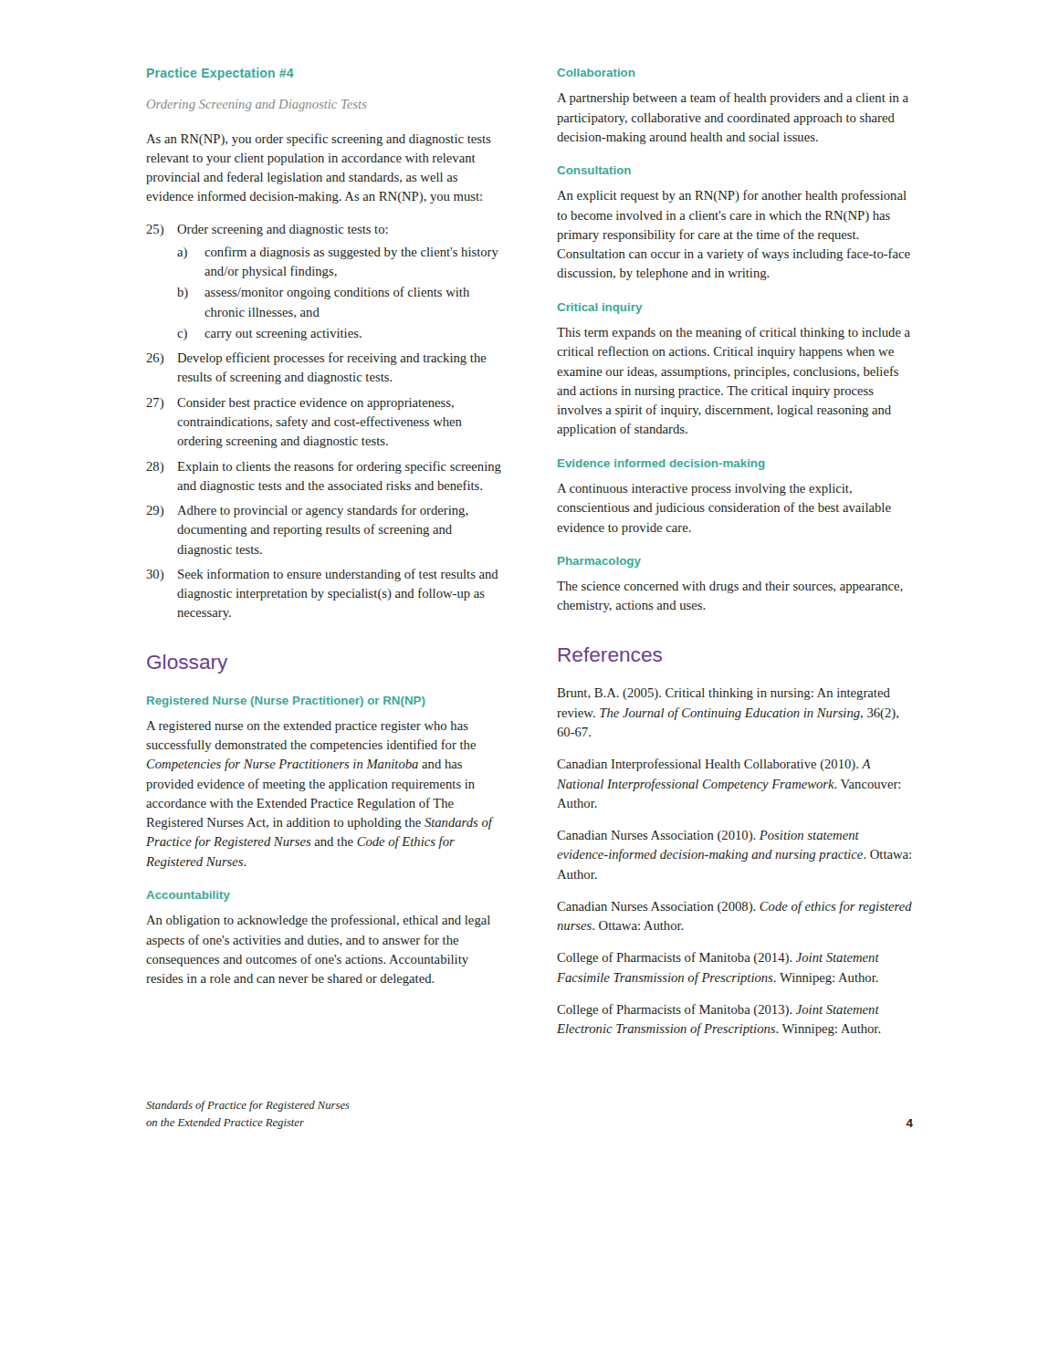Practice Expectation #4
Ordering Screening and Diagnostic Tests
As an RN(NP), you order specific screening and diagnostic tests relevant to your client population in accordance with relevant provincial and federal legislation and standards, as well as evidence informed decision-making. As an RN(NP), you must:
Order screening and diagnostic tests to:
confirm a diagnosis as suggested by the client's history and/or physical findings,
assess/monitor ongoing conditions of clients with chronic illnesses, and
carry out screening activities.
Develop efficient processes for receiving and tracking the results of screening and diagnostic tests.
Consider best practice evidence on appropriateness, contraindications, safety and cost-effectiveness when ordering screening and diagnostic tests.
Explain to clients the reasons for ordering specific screening and diagnostic tests and the associated risks and benefits.
Adhere to provincial or agency standards for ordering, documenting and reporting results of screening and diagnostic tests.
Seek information to ensure understanding of test results and diagnostic interpretation by specialist(s) and follow-up as necessary.
Glossary
Registered Nurse (Nurse Practitioner) or RN(NP)
A registered nurse on the extended practice register who has successfully demonstrated the competencies identified for the Competencies for Nurse Practitioners in Manitoba and has provided evidence of meeting the application requirements in accordance with the Extended Practice Regulation of The Registered Nurses Act, in addition to upholding the Standards of Practice for Registered Nurses and the Code of Ethics for Registered Nurses.
Accountability
An obligation to acknowledge the professional, ethical and legal aspects of one's activities and duties, and to answer for the consequences and outcomes of one's actions. Accountability resides in a role and can never be shared or delegated.
Collaboration
A partnership between a team of health providers and a client in a participatory, collaborative and coordinated approach to shared decision-making around health and social issues.
Consultation
An explicit request by an RN(NP) for another health professional to become involved in a client's care in which the RN(NP) has primary responsibility for care at the time of the request. Consultation can occur in a variety of ways including face-to-face discussion, by telephone and in writing.
Critical inquiry
This term expands on the meaning of critical thinking to include a critical reflection on actions. Critical inquiry happens when we examine our ideas, assumptions, principles, conclusions, beliefs and actions in nursing practice. The critical inquiry process involves a spirit of inquiry, discernment, logical reasoning and application of standards.
Evidence informed decision-making
A continuous interactive process involving the explicit, conscientious and judicious consideration of the best available evidence to provide care.
Pharmacology
The science concerned with drugs and their sources, appearance, chemistry, actions and uses.
References
Brunt, B.A. (2005). Critical thinking in nursing: An integrated review. The Journal of Continuing Education in Nursing, 36(2), 60-67.
Canadian Interprofessional Health Collaborative (2010). A National Interprofessional Competency Framework. Vancouver: Author.
Canadian Nurses Association (2010). Position statement evidence-informed decision-making and nursing practice. Ottawa: Author.
Canadian Nurses Association (2008). Code of ethics for registered nurses. Ottawa: Author.
College of Pharmacists of Manitoba (2014). Joint Statement Facsimile Transmission of Prescriptions. Winnipeg: Author.
College of Pharmacists of Manitoba (2013). Joint Statement Electronic Transmission of Prescriptions. Winnipeg: Author.
Standards of Practice for Registered Nurses
on the Extended Practice Register
4